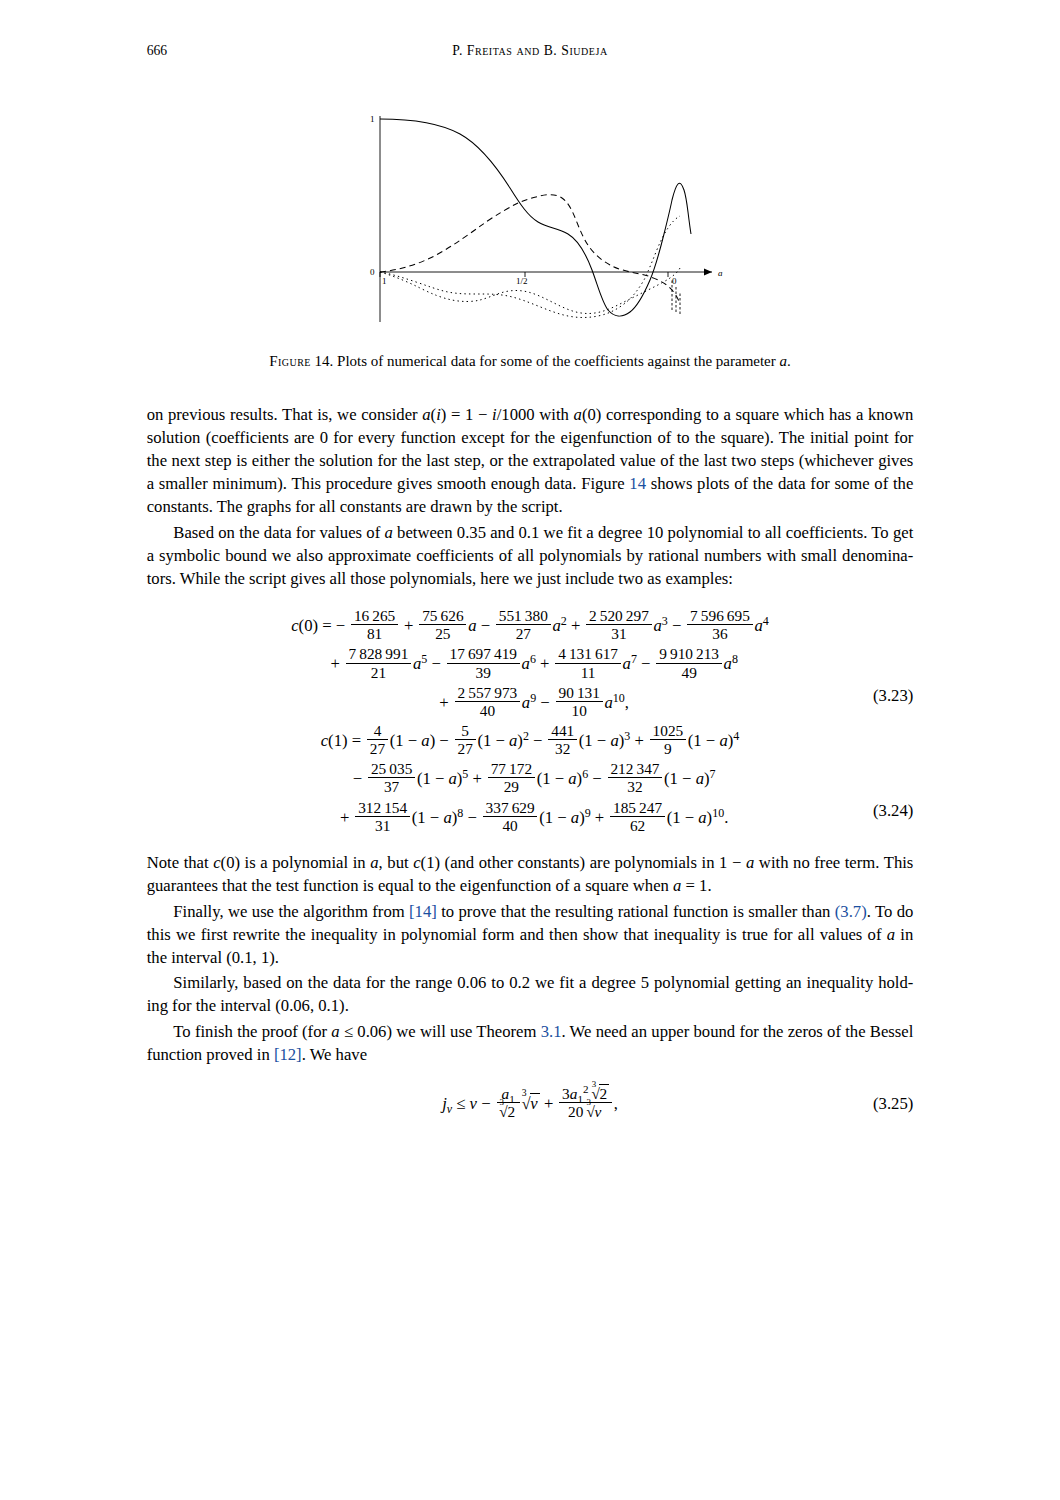666 P. Freitas and B. Siudeja 666
1 0 1 1/2 0 a
Figure 14. Plots of numerical data for some of the coefficients against the parameter a.
on previous results. That is, we consider a(i) = 1 − i/1000 with a(0) corresponding to a square which has a known solution (coefficients are 0 for every function except for the eigenfunction of to the square). The initial point for the next step is either the solution for the last step, or the extrapolated value of the last two steps (whichever gives a smaller minimum). This procedure gives smooth enough data. Figure 14 shows plots of the data for some of the constants. The graphs for all constants are drawn by the script.
Based on the data for values of a between 0.35 and 0.1 we fit a degree 10 polynomial to all coefficients. To get a symbolic bound we also approximate coefficients of all polynomials by rational numbers with small denominators. While the script gives all those polynomials, here we just include two as examples:
c(0) = − 16 26581 + 75 62625 a − 551 38027 a2 + 2 520 29731 a3 − 7 596 69536 a4
+ 7 828 99121 a5 − 17 697 41939 a6 + 4 131 61711 a7 − 9 910 21349 a8
+ 2 557 97340 a9 − 90 13110 a10, (3.23)
c(1) = 427(1 − a) − 527(1 − a)2 − 44132(1 − a)3 + 10259(1 − a)4
− 25 03537(1 − a)5 + 77 17229(1 − a)6 − 212 34732(1 − a)7
+ 312 15431(1 − a)8 − 337 62940(1 − a)9 + 185 24762(1 − a)10. (3.24)
Note that c(0) is a polynomial in a, but c(1) (and other constants) are polynomials in 1 − a with no free term. This guarantees that the test function is equal to the eigenfunction of a square when a = 1.
Finally, we use the algorithm from [14] to prove that the resulting rational function is smaller than (3.7). To do this we first rewrite the inequality in polynomial form and then show that inequality is true for all values of a in the interval (0.1, 1).
Similarly, based on the data for the range 0.06 to 0.2 we fit a degree 5 polynomial getting an inequality holding for the interval (0.06, 0.1).
To finish the proof (for a ≤ 0.06) we will use Theorem 3.1. We need an upper bound for the zeros of the Bessel function proved in [12]. We have
jv ≤ v − a13√23√v + 3a12 3√220 3√v, (3.25)